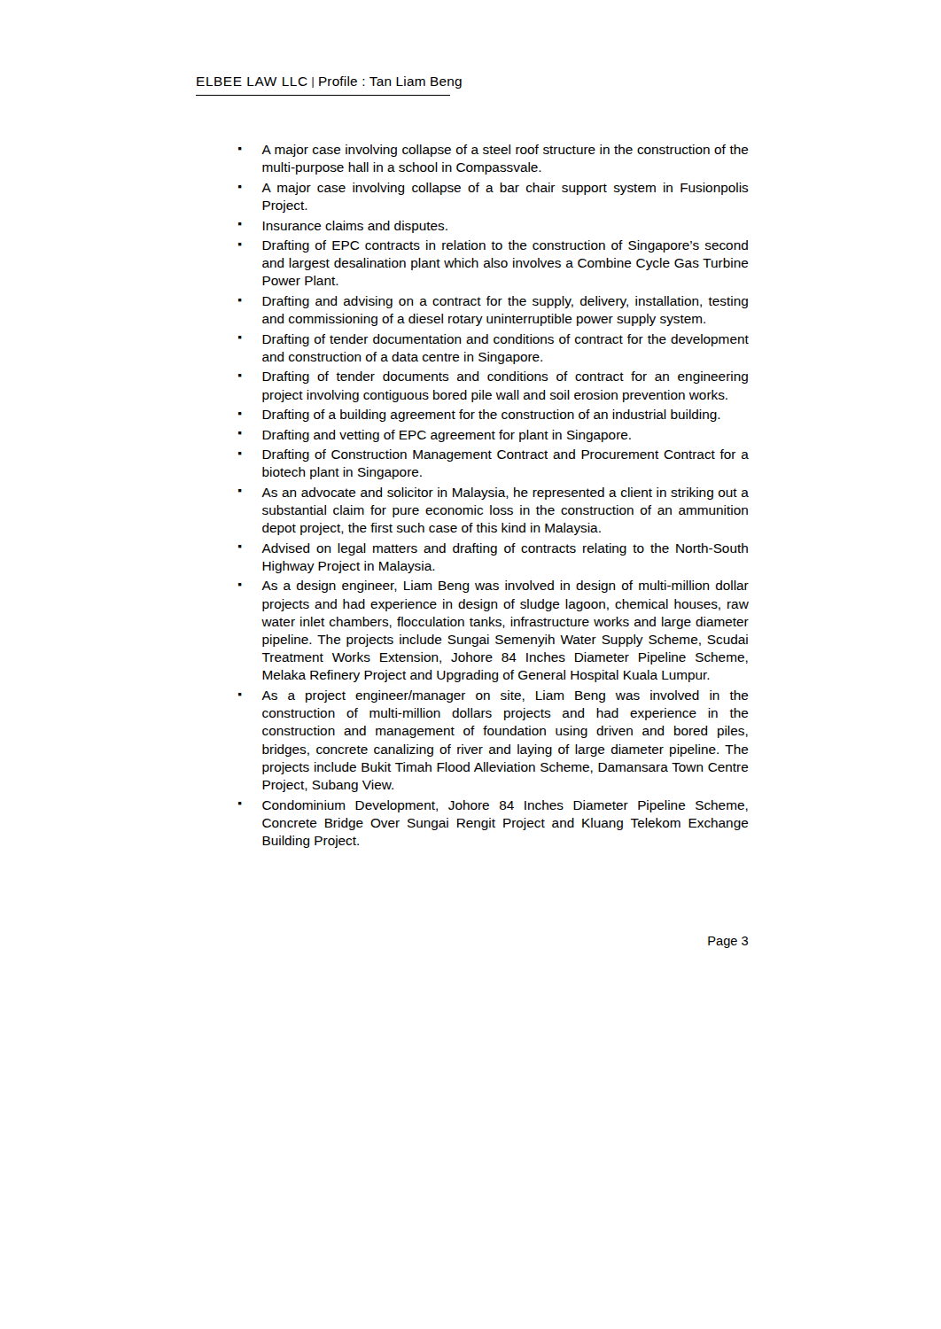ELBEE LAW LLC|Profile : Tan Liam Beng
A major case involving collapse of a steel roof structure in the construction of the multi-purpose hall in a school in Compassvale.
A major case involving collapse of a bar chair support system in Fusionpolis Project.
Insurance claims and disputes.
Drafting of EPC contracts in relation to the construction of Singapore’s second and largest desalination plant which also involves a Combine Cycle Gas Turbine Power Plant.
Drafting and advising on a contract for the supply, delivery, installation, testing and commissioning of a diesel rotary uninterruptible power supply system.
Drafting of tender documentation and conditions of contract for the development and construction of a data centre in Singapore.
Drafting of tender documents and conditions of contract for an engineering project involving contiguous bored pile wall and soil erosion prevention works.
Drafting of a building agreement for the construction of an industrial building.
Drafting and vetting of EPC agreement for plant in Singapore.
Drafting of Construction Management Contract and Procurement Contract for a biotech plant in Singapore.
As an advocate and solicitor in Malaysia, he represented a client in striking out a substantial claim for pure economic loss in the construction of an ammunition depot project, the first such case of this kind in Malaysia.
Advised on legal matters and drafting of contracts relating to the North-South Highway Project in Malaysia.
As a design engineer, Liam Beng was involved in design of multi-million dollar projects and had experience in design of sludge lagoon, chemical houses, raw water inlet chambers, flocculation tanks, infrastructure works and large diameter pipeline. The projects include Sungai Semenyih Water Supply Scheme, Scudai Treatment Works Extension, Johore 84 Inches Diameter Pipeline Scheme, Melaka Refinery Project and Upgrading of General Hospital Kuala Lumpur.
As a project engineer/manager on site, Liam Beng was involved in the construction of multi-million dollars projects and had experience in the construction and management of foundation using driven and bored piles, bridges, concrete canalizing of river and laying of large diameter pipeline. The projects include Bukit Timah Flood Alleviation Scheme, Damansara Town Centre Project, Subang View.
Condominium Development, Johore 84 Inches Diameter Pipeline Scheme, Concrete Bridge Over Sungai Rengit Project and Kluang Telekom Exchange Building Project.
Page 3